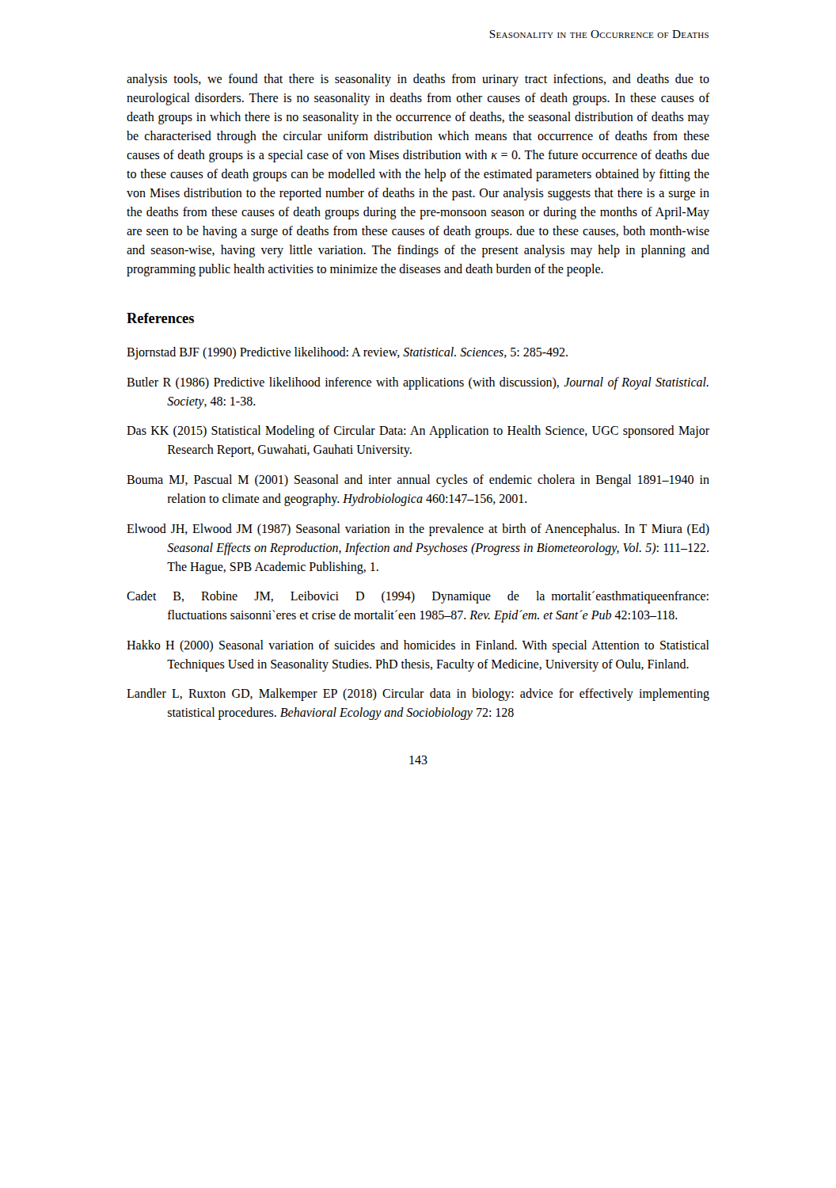Seasonality in the Occurrence of Deaths
analysis tools, we found that there is seasonality in deaths from urinary tract infections, and deaths due to neurological disorders. There is no seasonality in deaths from other causes of death groups. In these causes of death groups in which there is no seasonality in the occurrence of deaths, the seasonal distribution of deaths may be characterised through the circular uniform distribution which means that occurrence of deaths from these causes of death groups is a special case of von Mises distribution with κ = 0. The future occurrence of deaths due to these causes of death groups can be modelled with the help of the estimated parameters obtained by fitting the von Mises distribution to the reported number of deaths in the past. Our analysis suggests that there is a surge in the deaths from these causes of death groups during the pre-monsoon season or during the months of April-May are seen to be having a surge of deaths from these causes of death groups. due to these causes, both month-wise and season-wise, having very little variation. The findings of the present analysis may help in planning and programming public health activities to minimize the diseases and death burden of the people.
References
Bjornstad BJF (1990) Predictive likelihood: A review, Statistical. Sciences, 5: 285-492.
Butler R (1986) Predictive likelihood inference with applications (with discussion), Journal of Royal Statistical. Society, 48: 1-38.
Das KK (2015) Statistical Modeling of Circular Data: An Application to Health Science, UGC sponsored Major Research Report, Guwahati, Gauhati University.
Bouma MJ, Pascual M (2001) Seasonal and inter annual cycles of endemic cholera in Bengal 1891–1940 in relation to climate and geography. Hydrobiologica 460:147–156, 2001.
Elwood JH, Elwood JM (1987) Seasonal variation in the prevalence at birth of Anencephalus. In T Miura (Ed) Seasonal Effects on Reproduction, Infection and Psychoses (Progress in Biometeorology, Vol. 5): 111–122. The Hague, SPB Academic Publishing, 1.
Cadet B, Robine JM, Leibovici D (1994) Dynamique de la mortalit´easthmatiqueenfrance: fluctuations saisonni`eres et crise de mortalit´een 1985–87. Rev. Epid´em. et Sant´e Pub 42:103–118.
Hakko H (2000) Seasonal variation of suicides and homicides in Finland. With special Attention to Statistical Techniques Used in Seasonality Studies. PhD thesis, Faculty of Medicine, University of Oulu, Finland.
Landler L, Ruxton GD, Malkemper EP (2018) Circular data in biology: advice for effectively implementing statistical procedures. Behavioral Ecology and Sociobiology 72: 128
143